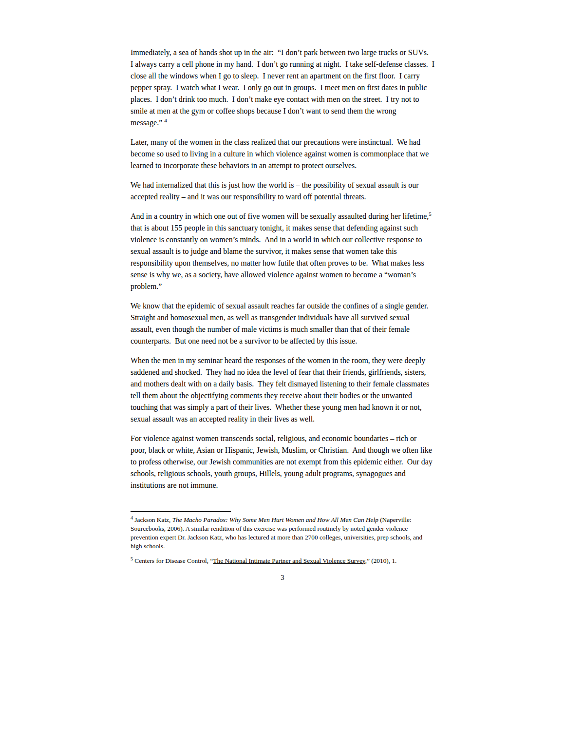Immediately, a sea of hands shot up in the air: “I don’t park between two large trucks or SUVs. I always carry a cell phone in my hand. I don’t go running at night. I take self-defense classes. I close all the windows when I go to sleep. I never rent an apartment on the first floor. I carry pepper spray. I watch what I wear. I only go out in groups. I meet men on first dates in public places. I don’t drink too much. I don’t make eye contact with men on the street. I try not to smile at men at the gym or coffee shops because I don’t want to send them the wrong message.” 4
Later, many of the women in the class realized that our precautions were instinctual. We had become so used to living in a culture in which violence against women is commonplace that we learned to incorporate these behaviors in an attempt to protect ourselves.
We had internalized that this is just how the world is – the possibility of sexual assault is our accepted reality – and it was our responsibility to ward off potential threats.
And in a country in which one out of five women will be sexually assaulted during her lifetime,5 that is about 155 people in this sanctuary tonight, it makes sense that defending against such violence is constantly on women’s minds. And in a world in which our collective response to sexual assault is to judge and blame the survivor, it makes sense that women take this responsibility upon themselves, no matter how futile that often proves to be. What makes less sense is why we, as a society, have allowed violence against women to become a “woman’s problem.”
We know that the epidemic of sexual assault reaches far outside the confines of a single gender. Straight and homosexual men, as well as transgender individuals have all survived sexual assault, even though the number of male victims is much smaller than that of their female counterparts. But one need not be a survivor to be affected by this issue.
When the men in my seminar heard the responses of the women in the room, they were deeply saddened and shocked. They had no idea the level of fear that their friends, girlfriends, sisters, and mothers dealt with on a daily basis. They felt dismayed listening to their female classmates tell them about the objectifying comments they receive about their bodies or the unwanted touching that was simply a part of their lives. Whether these young men had known it or not, sexual assault was an accepted reality in their lives as well.
For violence against women transcends social, religious, and economic boundaries – rich or poor, black or white, Asian or Hispanic, Jewish, Muslim, or Christian. And though we often like to profess otherwise, our Jewish communities are not exempt from this epidemic either. Our day schools, religious schools, youth groups, Hillels, young adult programs, synagogues and institutions are not immune.
4 Jackson Katz, The Macho Paradox: Why Some Men Hurt Women and How All Men Can Help (Naperville: Sourcebooks, 2006). A similar rendition of this exercise was performed routinely by noted gender violence prevention expert Dr. Jackson Katz, who has lectured at more than 2700 colleges, universities, prep schools, and high schools.
5 Centers for Disease Control, “The National Intimate Partner and Sexual Violence Survey,” (2010), 1.
3